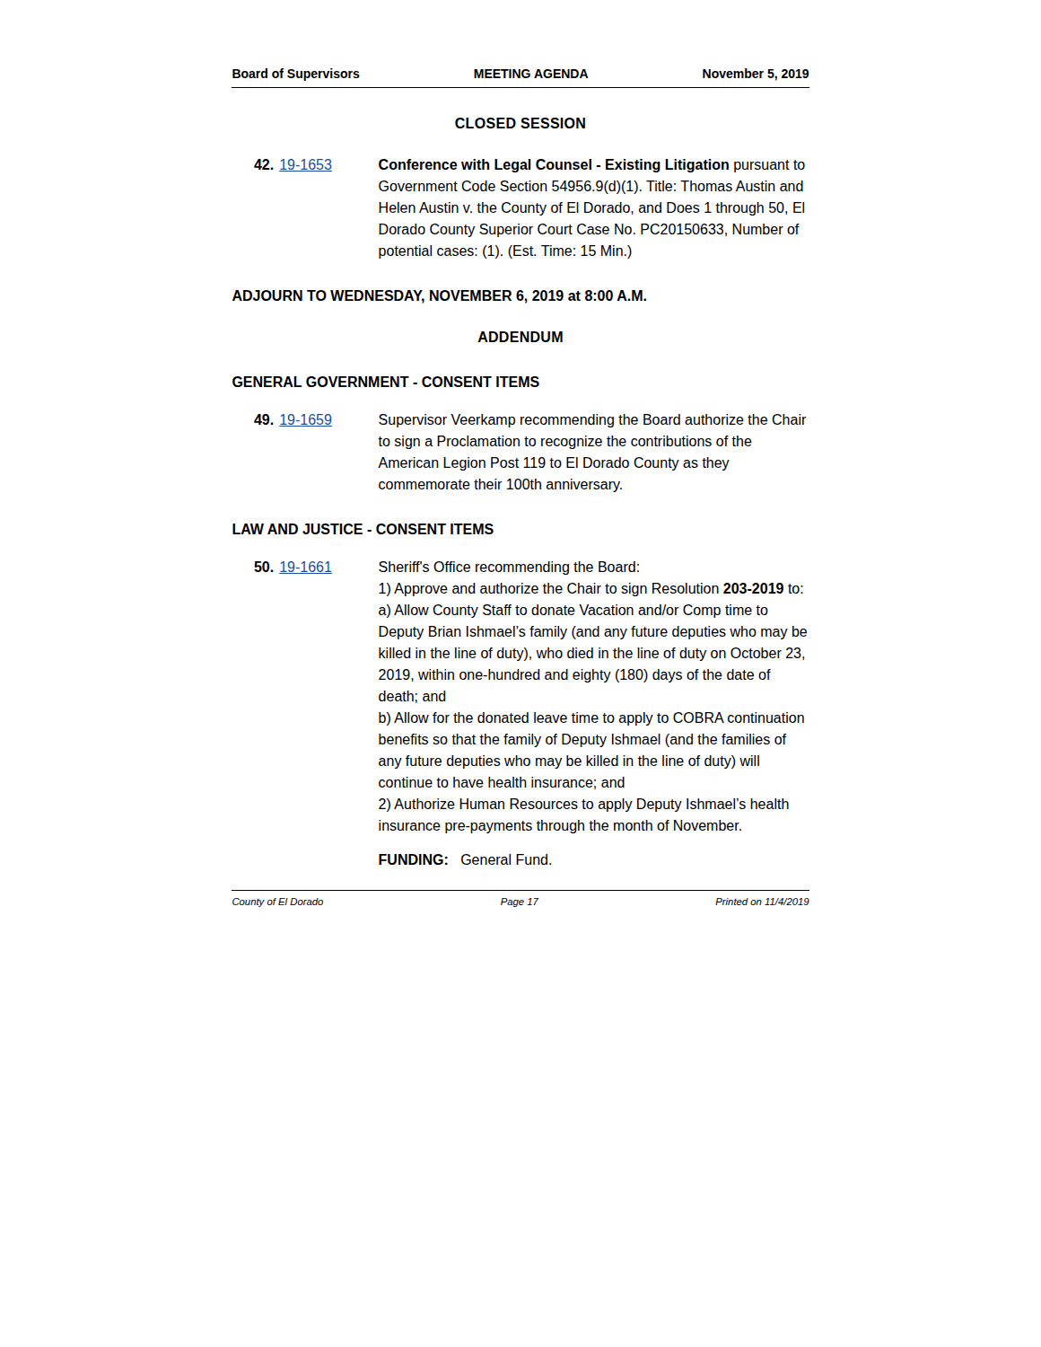Board of Supervisors
MEETING AGENDA
November 5, 2019
CLOSED SESSION
42.
19-1653
Conference with Legal Counsel - Existing Litigation pursuant to Government Code Section 54956.9(d)(1). Title: Thomas Austin and Helen Austin v. the County of El Dorado, and Does 1 through 50, El Dorado County Superior Court Case No. PC20150633, Number of potential cases: (1). (Est. Time: 15 Min.)
ADJOURN TO WEDNESDAY, NOVEMBER 6, 2019 at 8:00 A.M.
ADDENDUM
GENERAL GOVERNMENT - CONSENT ITEMS
49.
19-1659
Supervisor Veerkamp recommending the Board authorize the Chair to sign a Proclamation to recognize the contributions of the American Legion Post 119 to El Dorado County as they commemorate their 100th anniversary.
LAW AND JUSTICE - CONSENT ITEMS
50.
19-1661
Sheriff's Office recommending the Board:
1) Approve and authorize the Chair to sign Resolution 203-2019 to:
a) Allow County Staff to donate Vacation and/or Comp time to Deputy Brian Ishmael’s family (and any future deputies who may be killed in the line of duty), who died in the line of duty on October 23, 2019, within one-hundred and eighty (180) days of the date of death; and
b) Allow for the donated leave time to apply to COBRA continuation benefits so that the family of Deputy Ishmael (and the families of any future deputies who may be killed in the line of duty) will continue to have health insurance; and
2) Authorize Human Resources to apply Deputy Ishmael’s health insurance pre-payments through the month of November.
FUNDING: General Fund.
County of El Dorado
Page 17
Printed on 11/4/2019